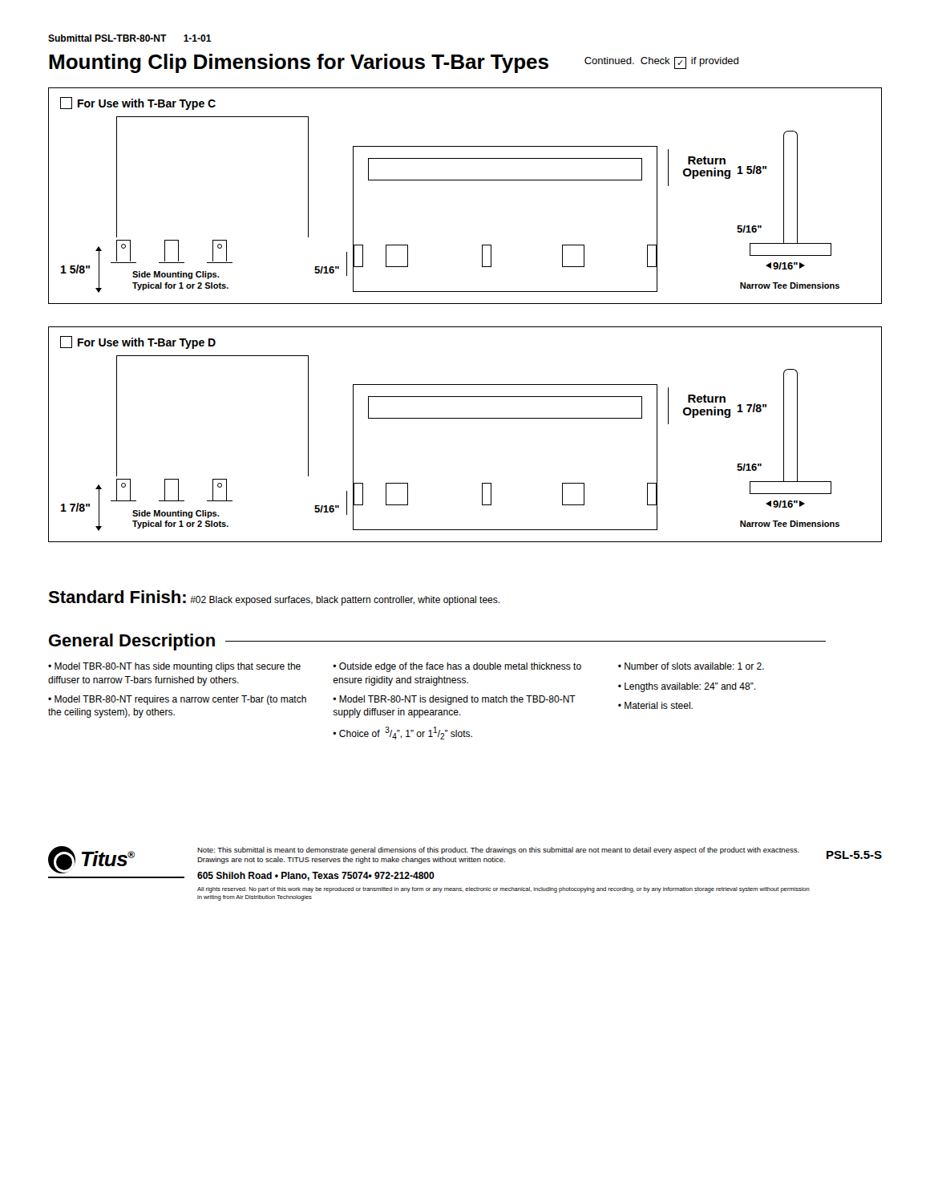Submittal PSL-TBR-80-NT 1-1-01
Mounting Clip Dimensions for Various T-Bar Types
Continued. Check ✓ if provided
For Use with T-Bar Type C
1 5/8"
Side Mounting Clips.
Typical for 1 or 2 Slots.
5/16"
Return
Opening
1 5/8"
5/16"
9/16"
Narrow Tee Dimensions
For Use with T-Bar Type D
1 7/8"
Side Mounting Clips.
Typical for 1 or 2 Slots.
5/16"
Return
Opening
1 7/8"
5/16"
9/16"
Narrow Tee Dimensions
Standard Finish:
#02 Black exposed surfaces, black pattern controller, white optional tees.
General Description
• Model TBR-80-NT has side mounting clips that secure the diffuser to narrow T-bars furnished by others.
• Model TBR-80-NT requires a narrow center T-bar (to match the ceiling system), by others.
• Outside edge of the face has a double metal thickness to ensure rigidity and straightness.
• Model TBR-80-NT is designed to match the TBD-80-NT supply diffuser in appearance.
• Choice of 3/4”, 1” or 11/2” slots.
• Number of slots available: 1 or 2.
• Lengths available: 24” and 48”.
• Material is steel.
Titus®
Note: This submittal is meant to demonstrate general dimensions of this product. The drawings on this submittal are not meant to detail every aspect of the product with exactness. Drawings are not to scale. TITUS reserves the right to make changes without written notice.
605 Shiloh Road • Plano, Texas 75074• 972-212-4800
All rights reserved. No part of this work may be reproduced or transmitted in any form or any means, electronic or mechanical, including photocopying and recording, or by any information storage retrieval system without permission in writing from Air Distribution Technologies
PSL-5.5-S